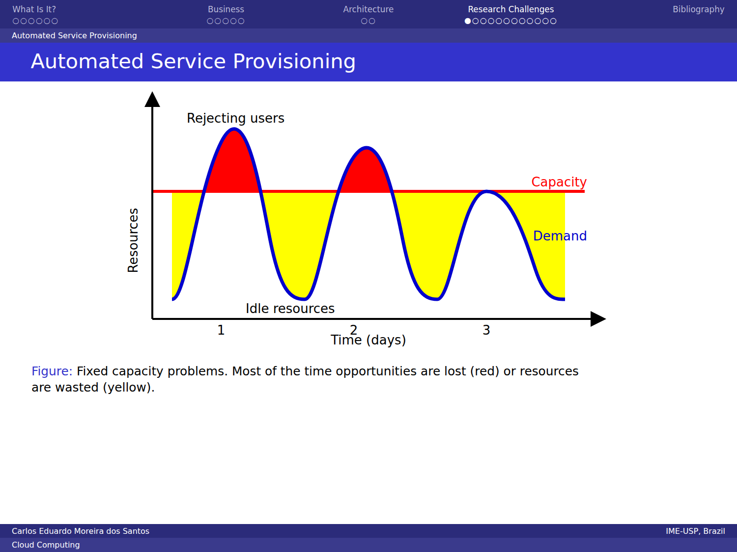What Is It?○○○○○○
Business○○○○○
Architecture○○
Research Challenges●○○○○○○○○○○○
Bibliography
Automated Service Provisioning
Automated Service Provisioning
Resources Time (days) 1 2 3 Rejecting users Idle resources Capacity Demand
Figure: Fixed capacity problems. Most of the time opportunities are lost (red) or resources are wasted (yellow).
Carlos Eduardo Moreira dos Santos IME-USP, Brazil
Cloud Computing